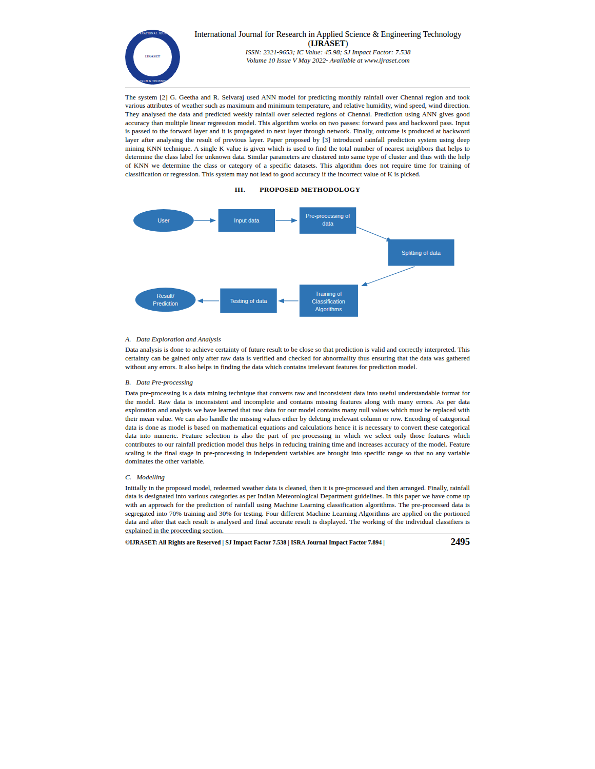INTERNATIONAL JOURNAL RESEARCH & TECHNOLOGY
IJRASET
International Journal for Research in Applied Science & Engineering Technology (IJRASET)
ISSN: 2321-9653; IC Value: 45.98; SJ Impact Factor: 7.538
Volume 10 Issue V May 2022- Available at www.ijraset.com
The system [2] G. Geetha and R. Selvaraj used ANN model for predicting monthly rainfall over Chennai region and took various attributes of weather such as maximum and minimum temperature, and relative humidity, wind speed, wind direction. They analysed the data and predicted weekly rainfall over selected regions of Chennai. Prediction using ANN gives good accuracy than multiple linear regression model. This algorithm works on two passes: forward pass and backword pass. Input is passed to the forward layer and it is propagated to next layer through network. Finally, outcome is produced at backword layer after analysing the result of previous layer. Paper proposed by [3] introduced rainfall prediction system using deep mining KNN technique. A single K value is given which is used to find the total number of nearest neighbors that helps to determine the class label for unknown data. Similar parameters are clustered into same type of cluster and thus with the help of KNN we determine the class or category of a specific datasets. This algorithm does not require time for training of classification or regression. This system may not lead to good accuracy if the incorrect value of K is picked.
III. PROPOSED METHODOLOGY
User Input data Pre-processing of data Splitting of data Training of Classification Algorithms Testing of data Result/ Prediction
A. Data Exploration and Analysis
Data analysis is done to achieve certainty of future result to be close so that prediction is valid and correctly interpreted. This certainty can be gained only after raw data is verified and checked for abnormality thus ensuring that the data was gathered without any errors. It also helps in finding the data which contains irrelevant features for prediction model.
B. Data Pre-processing
Data pre-processing is a data mining technique that converts raw and inconsistent data into useful understandable format for the model. Raw data is inconsistent and incomplete and contains missing features along with many errors. As per data exploration and analysis we have learned that raw data for our model contains many null values which must be replaced with their mean value. We can also handle the missing values either by deleting irrelevant column or row. Encoding of categorical data is done as model is based on mathematical equations and calculations hence it is necessary to convert these categorical data into numeric. Feature selection is also the part of pre-processing in which we select only those features which contributes to our rainfall prediction model thus helps in reducing training time and increases accuracy of the model. Feature scaling is the final stage in pre-processing in independent variables are brought into specific range so that no any variable dominates the other variable.
C. Modelling
Initially in the proposed model, redeemed weather data is cleaned, then it is pre-processed and then arranged. Finally, rainfall data is designated into various categories as per Indian Meteorological Department guidelines. In this paper we have come up with an approach for the prediction of rainfall using Machine Learning classification algorithms. The pre-processed data is segregated into 70% training and 30% for testing. Four different Machine Learning Algorithms are applied on the portioned data and after that each result is analysed and final accurate result is displayed. The working of the individual classifiers is explained in the proceeding section.
©IJRASET: All Rights are Reserved | SJ Impact Factor 7.538 | ISRA Journal Impact Factor 7.894 |
2495